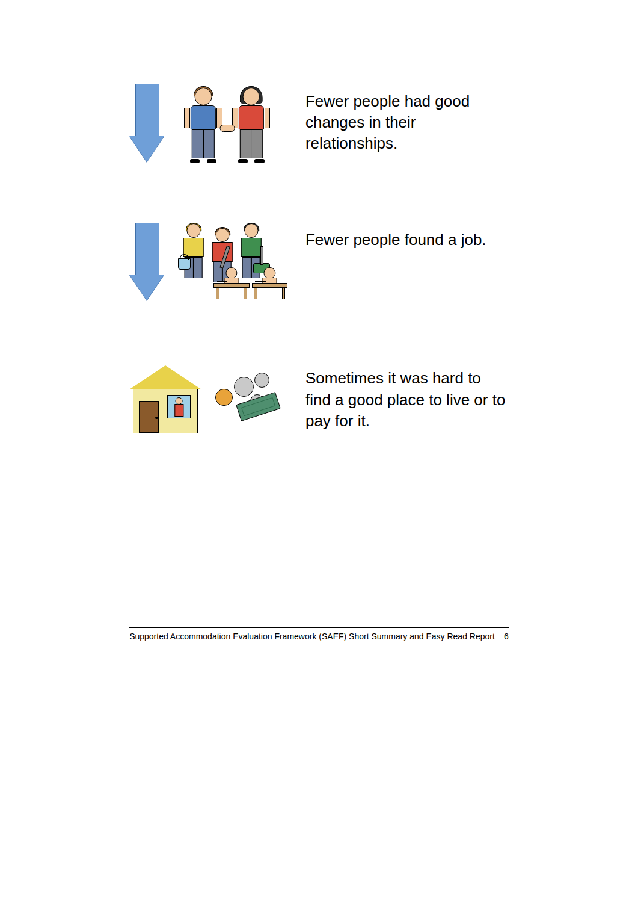Fewer people had good changes in their relationships.
Fewer people found a job.
Sometimes it was hard to find a good place to live or to pay for it.
Supported Accommodation Evaluation Framework (SAEF) Short Summary and Easy Read Report
6